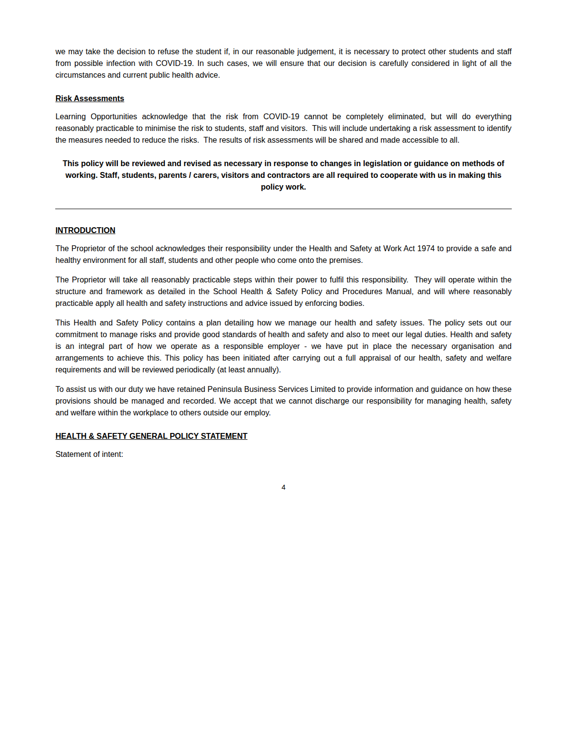we may take the decision to refuse the student if, in our reasonable judgement, it is necessary to protect other students and staff from possible infection with COVID-19. In such cases, we will ensure that our decision is carefully considered in light of all the circumstances and current public health advice.
Risk Assessments
Learning Opportunities acknowledge that the risk from COVID-19 cannot be completely eliminated, but will do everything reasonably practicable to minimise the risk to students, staff and visitors. This will include undertaking a risk assessment to identify the measures needed to reduce the risks. The results of risk assessments will be shared and made accessible to all.
This policy will be reviewed and revised as necessary in response to changes in legislation or guidance on methods of working. Staff, students, parents / carers, visitors and contractors are all required to cooperate with us in making this policy work.
INTRODUCTION
The Proprietor of the school acknowledges their responsibility under the Health and Safety at Work Act 1974 to provide a safe and healthy environment for all staff, students and other people who come onto the premises.
The Proprietor will take all reasonably practicable steps within their power to fulfil this responsibility. They will operate within the structure and framework as detailed in the School Health & Safety Policy and Procedures Manual, and will where reasonably practicable apply all health and safety instructions and advice issued by enforcing bodies.
This Health and Safety Policy contains a plan detailing how we manage our health and safety issues. The policy sets out our commitment to manage risks and provide good standards of health and safety and also to meet our legal duties. Health and safety is an integral part of how we operate as a responsible employer - we have put in place the necessary organisation and arrangements to achieve this. This policy has been initiated after carrying out a full appraisal of our health, safety and welfare requirements and will be reviewed periodically (at least annually).
To assist us with our duty we have retained Peninsula Business Services Limited to provide information and guidance on how these provisions should be managed and recorded. We accept that we cannot discharge our responsibility for managing health, safety and welfare within the workplace to others outside our employ.
HEALTH & SAFETY GENERAL POLICY STATEMENT
Statement of intent:
4